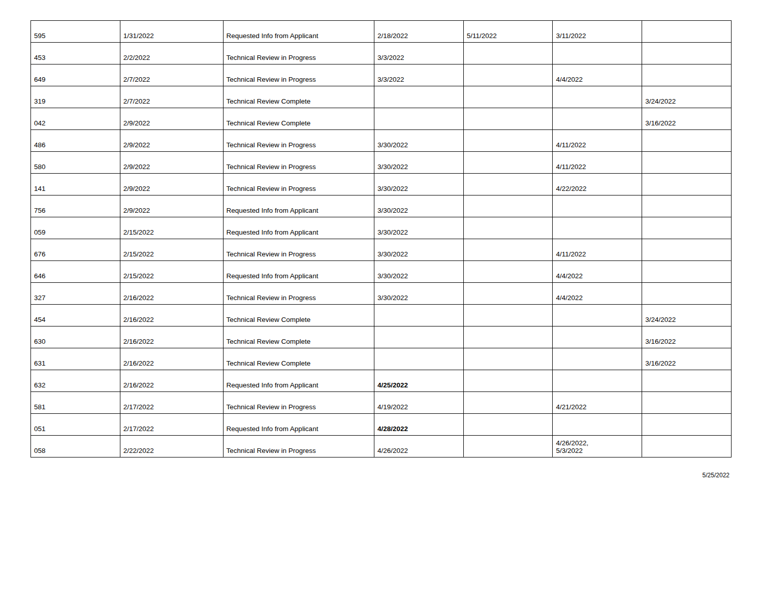| 595 | 1/31/2022 | Requested Info from Applicant | 2/18/2022 | 5/11/2022 | 3/11/2022 | |
| 453 | 2/2/2022 | Technical Review in Progress | 3/3/2022 | | | |
| 649 | 2/7/2022 | Technical Review in Progress | 3/3/2022 | | 4/4/2022 | |
| 319 | 2/7/2022 | Technical Review Complete | | | | 3/24/2022 |
| 042 | 2/9/2022 | Technical Review Complete | | | | 3/16/2022 |
| 486 | 2/9/2022 | Technical Review in Progress | 3/30/2022 | | 4/11/2022 | |
| 580 | 2/9/2022 | Technical Review in Progress | 3/30/2022 | | 4/11/2022 | |
| 141 | 2/9/2022 | Technical Review in Progress | 3/30/2022 | | 4/22/2022 | |
| 756 | 2/9/2022 | Requested Info from Applicant | 3/30/2022 | | | |
| 059 | 2/15/2022 | Requested Info from Applicant | 3/30/2022 | | | |
| 676 | 2/15/2022 | Technical Review in Progress | 3/30/2022 | | 4/11/2022 | |
| 646 | 2/15/2022 | Requested Info from Applicant | 3/30/2022 | | 4/4/2022 | |
| 327 | 2/16/2022 | Technical Review in Progress | 3/30/2022 | | 4/4/2022 | |
| 454 | 2/16/2022 | Technical Review Complete | | | | 3/24/2022 |
| 630 | 2/16/2022 | Technical Review Complete | | | | 3/16/2022 |
| 631 | 2/16/2022 | Technical Review Complete | | | | 3/16/2022 |
| 632 | 2/16/2022 | Requested Info from Applicant | 4/25/2022 | | | |
| 581 | 2/17/2022 | Technical Review in Progress | 4/19/2022 | | 4/21/2022 | |
| 051 | 2/17/2022 | Requested Info from Applicant | 4/28/2022 | | | |
| 058 | 2/22/2022 | Technical Review in Progress | 4/26/2022 | | 4/26/2022, 5/3/2022 | |
5/25/2022